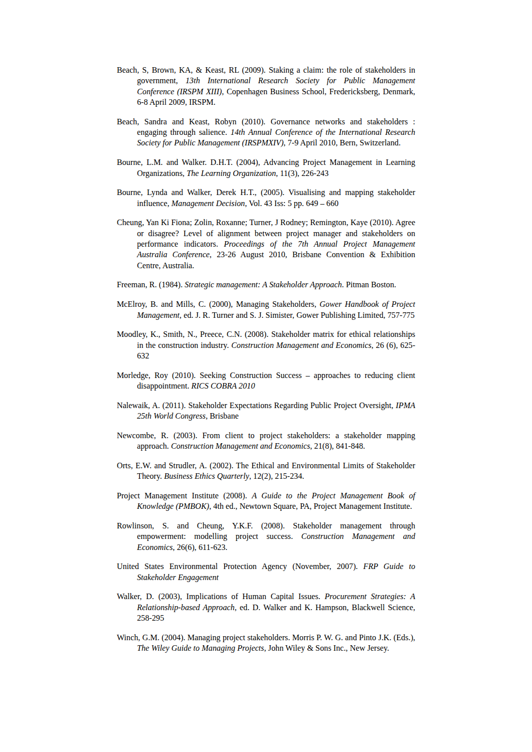Beach, S, Brown, KA, & Keast, RL (2009). Staking a claim: the role of stakeholders in government, 13th International Research Society for Public Management Conference (IRSPM XIII), Copenhagen Business School, Fredericksberg, Denmark, 6-8 April 2009, IRSPM.
Beach, Sandra and Keast, Robyn (2010). Governance networks and stakeholders : engaging through salience. 14th Annual Conference of the International Research Society for Public Management (IRSPMXIV), 7-9 April 2010, Bern, Switzerland.
Bourne, L.M. and Walker. D.H.T. (2004), Advancing Project Management in Learning Organizations, The Learning Organization, 11(3), 226-243
Bourne, Lynda and Walker, Derek H.T., (2005). Visualising and mapping stakeholder influence, Management Decision, Vol. 43 Iss: 5 pp. 649 – 660
Cheung, Yan Ki Fiona; Zolin, Roxanne; Turner, J Rodney; Remington, Kaye (2010). Agree or disagree? Level of alignment between project manager and stakeholders on performance indicators. Proceedings of the 7th Annual Project Management Australia Conference, 23-26 August 2010, Brisbane Convention & Exhibition Centre, Australia.
Freeman, R. (1984). Strategic management: A Stakeholder Approach. Pitman Boston.
McElroy, B. and Mills, C. (2000), Managing Stakeholders, Gower Handbook of Project Management, ed. J. R. Turner and S. J. Simister, Gower Publishing Limited, 757-775
Moodley, K., Smith, N., Preece, C.N. (2008). Stakeholder matrix for ethical relationships in the construction industry. Construction Management and Economics, 26 (6), 625-632
Morledge, Roy (2010). Seeking Construction Success – approaches to reducing client disappointment. RICS COBRA 2010
Nalewaik, A. (2011). Stakeholder Expectations Regarding Public Project Oversight, IPMA 25th World Congress, Brisbane
Newcombe, R. (2003). From client to project stakeholders: a stakeholder mapping approach. Construction Management and Economics, 21(8), 841-848.
Orts, E.W. and Strudler, A. (2002). The Ethical and Environmental Limits of Stakeholder Theory. Business Ethics Quarterly, 12(2), 215-234.
Project Management Institute (2008). A Guide to the Project Management Book of Knowledge (PMBOK), 4th ed., Newtown Square, PA, Project Management Institute.
Rowlinson, S. and Cheung, Y.K.F. (2008). Stakeholder management through empowerment: modelling project success. Construction Management and Economics, 26(6), 611-623.
United States Environmental Protection Agency (November, 2007). FRP Guide to Stakeholder Engagement
Walker, D. (2003), Implications of Human Capital Issues. Procurement Strategies: A Relationship-based Approach, ed. D. Walker and K. Hampson, Blackwell Science, 258-295
Winch, G.M. (2004). Managing project stakeholders. Morris P. W. G. and Pinto J.K. (Eds.), The Wiley Guide to Managing Projects, John Wiley & Sons Inc., New Jersey.